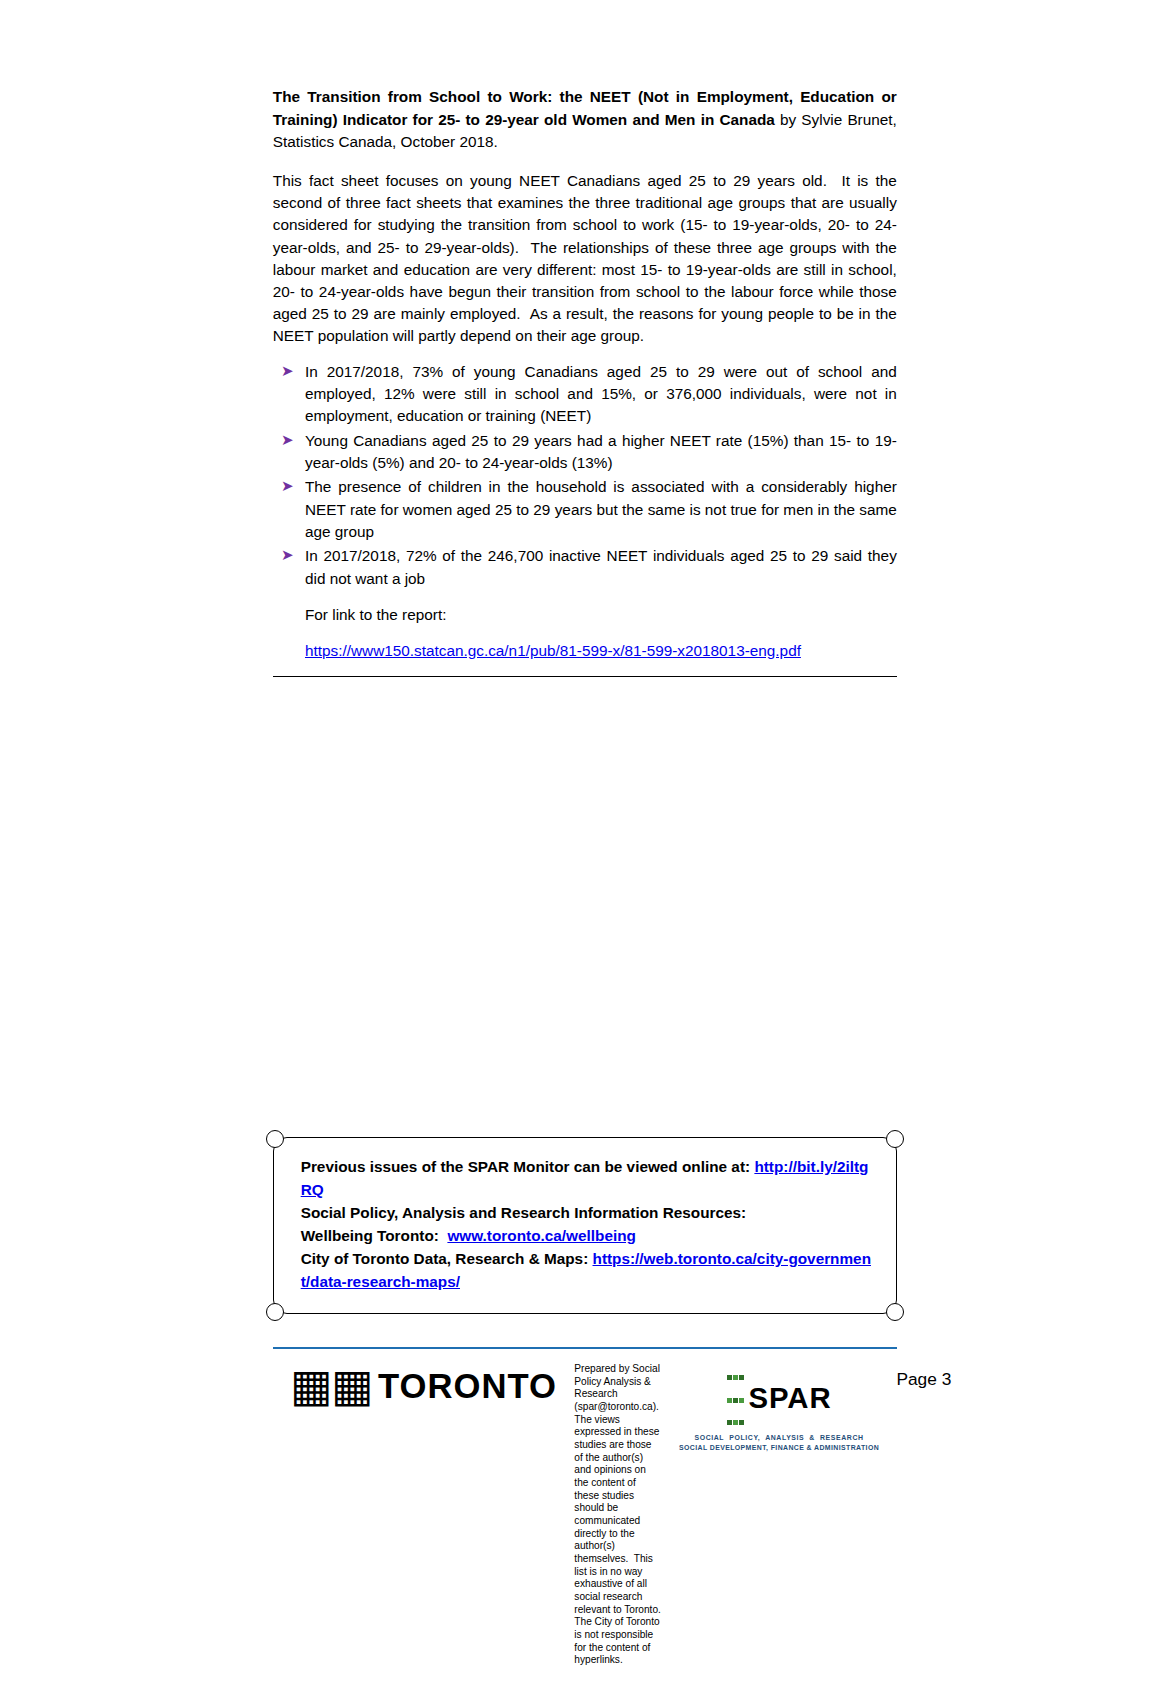The Transition from School to Work: the NEET (Not in Employment, Education or Training) Indicator for 25- to 29-year old Women and Men in Canada by Sylvie Brunet, Statistics Canada, October 2018.
This fact sheet focuses on young NEET Canadians aged 25 to 29 years old. It is the second of three fact sheets that examines the three traditional age groups that are usually considered for studying the transition from school to work (15- to 19-year-olds, 20- to 24-year-olds, and 25- to 29-year-olds). The relationships of these three age groups with the labour market and education are very different: most 15- to 19-year-olds are still in school, 20- to 24-year-olds have begun their transition from school to the labour force while those aged 25 to 29 are mainly employed. As a result, the reasons for young people to be in the NEET population will partly depend on their age group.
In 2017/2018, 73% of young Canadians aged 25 to 29 were out of school and employed, 12% were still in school and 15%, or 376,000 individuals, were not in employment, education or training (NEET)
Young Canadians aged 25 to 29 years had a higher NEET rate (15%) than 15- to 19-year-olds (5%) and 20- to 24-year-olds (13%)
The presence of children in the household is associated with a considerably higher NEET rate for women aged 25 to 29 years but the same is not true for men in the same age group
In 2017/2018, 72% of the 246,700 inactive NEET individuals aged 25 to 29 said they did not want a job
For link to the report:
https://www150.statcan.gc.ca/n1/pub/81-599-x/81-599-x2018013-eng.pdf
Previous issues of the SPAR Monitor can be viewed online at: http://bit.ly/2iltgRQ
Social Policy, Analysis and Research Information Resources:
Wellbeing Toronto: www.toronto.ca/wellbeing
City of Toronto Data, Research & Maps: https://web.toronto.ca/city-government/data-research-maps/
▦▦ TORONTO
Prepared by Social Policy Analysis & Research (spar@toronto.ca). The views expressed in these studies are those of the author(s) and opinions on the content of these studies should be communicated directly to the author(s) themselves. This list is in no way exhaustive of all social research relevant to Toronto. The City of Toronto is not responsible for the content of hyperlinks.
SPAR
SOCIAL POLICY, ANALYSIS & RESEARCH
SOCIAL DEVELOPMENT, FINANCE & ADMINISTRATION
Page 3